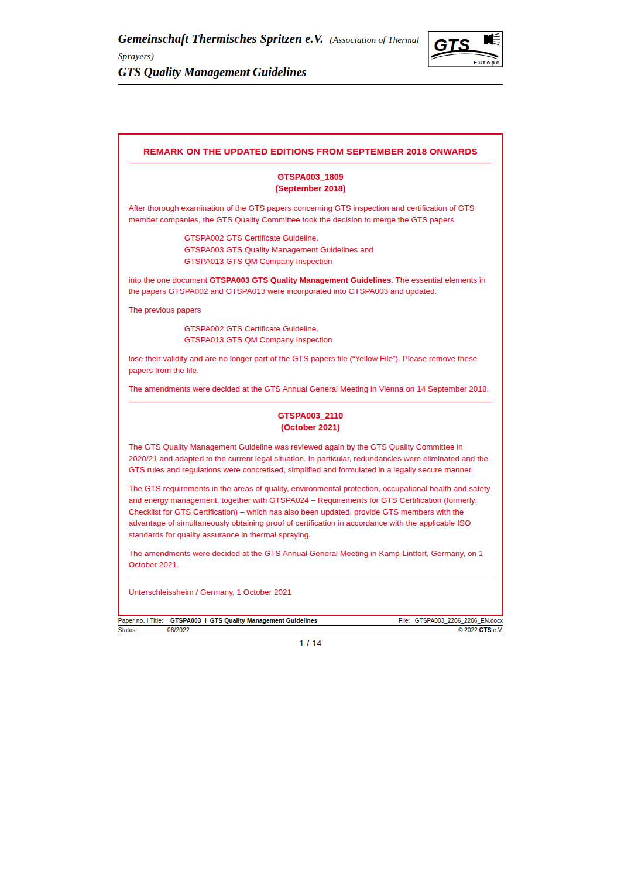Gemeinschaft Thermisches Spritzen e.V. (Association of Thermal Sprayers)
GTS Quality Management Guidelines
GTS E u r o p e
REMARK ON THE UPDATED EDITIONS FROM SEPTEMBER 2018 ONWARDS
GTSPA003_1809
(September 2018)
After thorough examination of the GTS papers concerning GTS inspection and certification of GTS member companies, the GTS Quality Committee took the decision to merge the GTS papers
GTSPA002 GTS Certificate Guideline,
GTSPA003 GTS Quality Management Guidelines and
GTSPA013 GTS QM Company Inspection
into the one document GTSPA003 GTS Quality Management Guidelines. The essential elements in the papers GTSPA002 and GTSPA013 were incorporated into GTSPA003 and updated.
The previous papers
GTSPA002 GTS Certificate Guideline,
GTSPA013 GTS QM Company Inspection
lose their validity and are no longer part of the GTS papers file (“Yellow File”). Please remove these papers from the file.
The amendments were decided at the GTS Annual General Meeting in Vienna on 14 September 2018.
GTSPA003_2110
(October 2021)
The GTS Quality Management Guideline was reviewed again by the GTS Quality Committee in 2020/21 and adapted to the current legal situation. In particular, redundancies were eliminated and the GTS rules and regulations were concretised, simplified and formulated in a legally secure manner.
The GTS requirements in the areas of quality, environmental protection, occupational health and safety and energy management, together with GTSPA024 – Requirements for GTS Certification (formerly: Checklist for GTS Certification) – which has also been updated, provide GTS members with the advantage of simultaneously obtaining proof of certification in accordance with the applicable ISO standards for quality assurance in thermal spraying.
The amendments were decided at the GTS Annual General Meeting in Kamp-Lintfort, Germany, on 1 October 2021.
Unterschleissheim / Germany, 1 October 2021
Paper no. I Title: GTSPA003 I GTS Quality Management Guidelines
File: GTSPA003_2206_2206_EN.docx
Status: 06/2022
© 2022 GTS e.V.
1 / 14